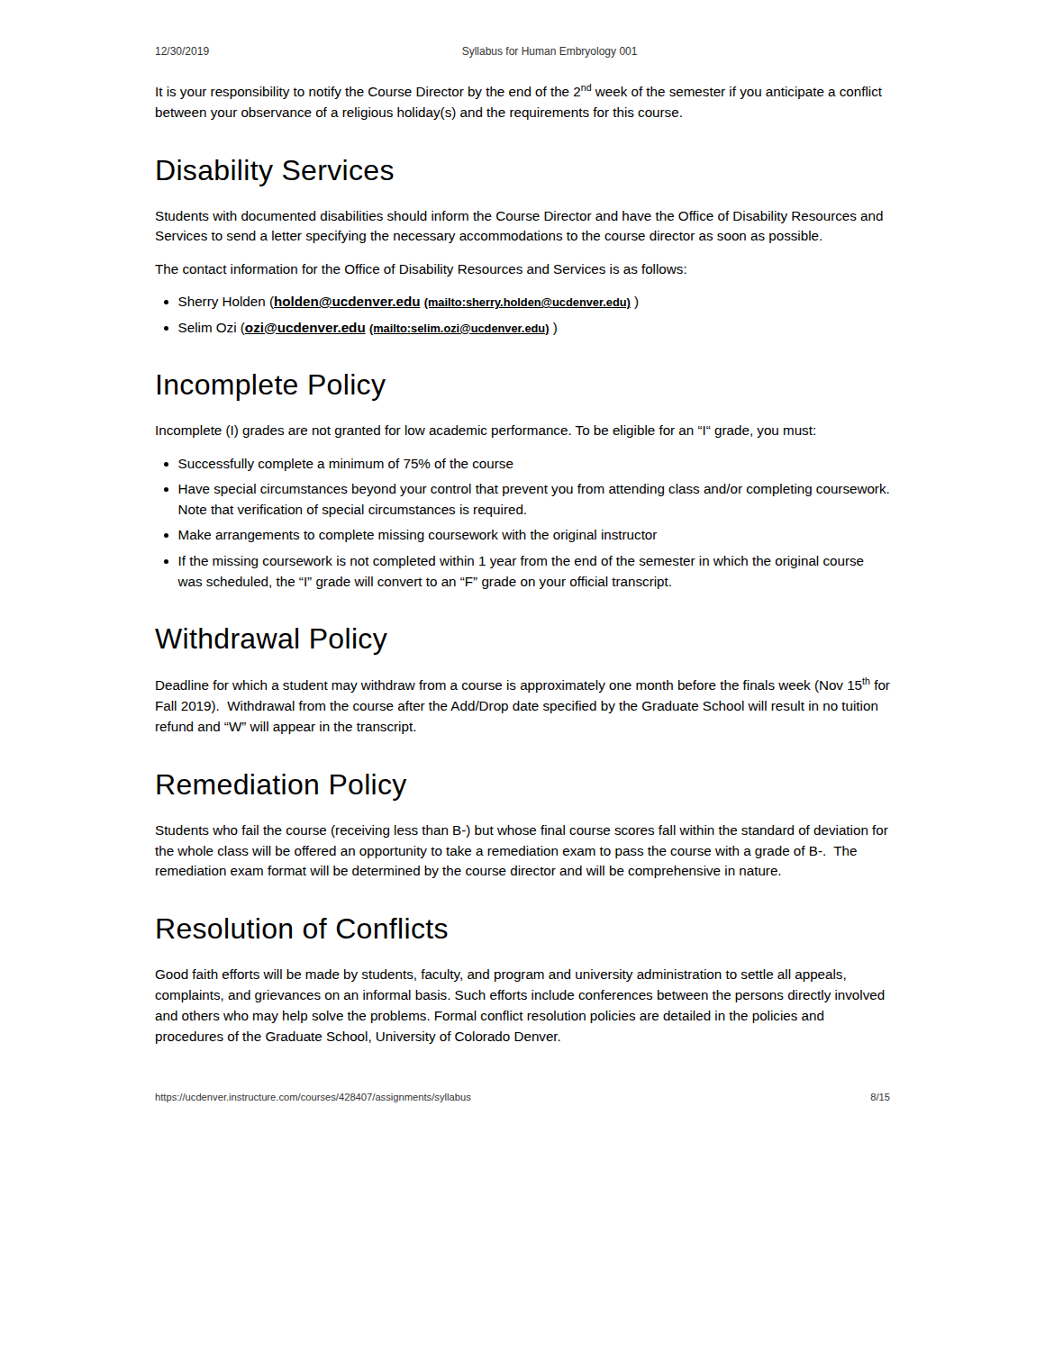12/30/2019 Syllabus for Human Embryology 001
It is your responsibility to notify the Course Director by the end of the 2nd week of the semester if you anticipate a conflict between your observance of a religious holiday(s) and the requirements for this course.
Disability Services
Students with documented disabilities should inform the Course Director and have the Office of Disability Resources and Services to send a letter specifying the necessary accommodations to the course director as soon as possible.
The contact information for the Office of Disability Resources and Services is as follows:
Sherry Holden (holden@ucdenver.edu (mailto:sherry.holden@ucdenver.edu) )
Selim Ozi (ozi@ucdenver.edu (mailto:selim.ozi@ucdenver.edu) )
Incomplete Policy
Incomplete (I) grades are not granted for low academic performance. To be eligible for an “I“ grade, you must:
Successfully complete a minimum of 75% of the course
Have special circumstances beyond your control that prevent you from attending class and/or completing coursework. Note that verification of special circumstances is required.
Make arrangements to complete missing coursework with the original instructor
If the missing coursework is not completed within 1 year from the end of the semester in which the original course was scheduled, the “I” grade will convert to an “F” grade on your official transcript.
Withdrawal Policy
Deadline for which a student may withdraw from a course is approximately one month before the finals week (Nov 15th for Fall 2019). Withdrawal from the course after the Add/Drop date specified by the Graduate School will result in no tuition refund and “W” will appear in the transcript.
Remediation Policy
Students who fail the course (receiving less than B-) but whose final course scores fall within the standard of deviation for the whole class will be offered an opportunity to take a remediation exam to pass the course with a grade of B-. The remediation exam format will be determined by the course director and will be comprehensive in nature.
Resolution of Conflicts
Good faith efforts will be made by students, faculty, and program and university administration to settle all appeals, complaints, and grievances on an informal basis. Such efforts include conferences between the persons directly involved and others who may help solve the problems. Formal conflict resolution policies are detailed in the policies and procedures of the Graduate School, University of Colorado Denver.
https://ucdenver.instructure.com/courses/428407/assignments/syllabus 8/15